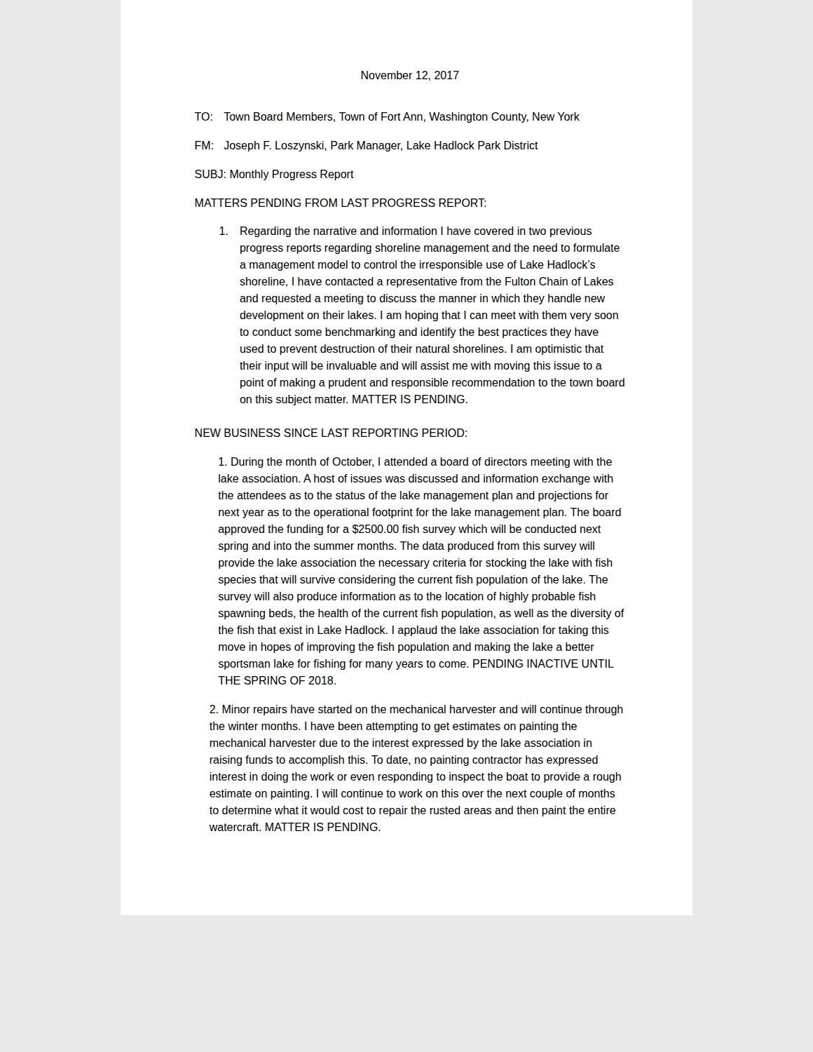November 12, 2017
TO: Town Board Members, Town of Fort Ann, Washington County, New York
FM: Joseph F. Loszynski, Park Manager, Lake Hadlock Park District
SUBJ: Monthly Progress Report
MATTERS PENDING FROM LAST PROGRESS REPORT:
Regarding the narrative and information I have covered in two previous progress reports regarding shoreline management and the need to formulate a management model to control the irresponsible use of Lake Hadlock’s shoreline, I have contacted a representative from the Fulton Chain of Lakes and requested a meeting to discuss the manner in which they handle new development on their lakes. I am hoping that I can meet with them very soon to conduct some benchmarking and identify the best practices they have used to prevent destruction of their natural shorelines. I am optimistic that their input will be invaluable and will assist me with moving this issue to a point of making a prudent and responsible recommendation to the town board on this subject matter. MATTER IS PENDING.
NEW BUSINESS SINCE LAST REPORTING PERIOD:
1. During the month of October, I attended a board of directors meeting with the lake association. A host of issues was discussed and information exchange with the attendees as to the status of the lake management plan and projections for next year as to the operational footprint for the lake management plan. The board approved the funding for a $2500.00 fish survey which will be conducted next spring and into the summer months. The data produced from this survey will provide the lake association the necessary criteria for stocking the lake with fish species that will survive considering the current fish population of the lake. The survey will also produce information as to the location of highly probable fish spawning beds, the health of the current fish population, as well as the diversity of the fish that exist in Lake Hadlock. I applaud the lake association for taking this move in hopes of improving the fish population and making the lake a better sportsman lake for fishing for many years to come. PENDING INACTIVE UNTIL THE SPRING OF 2018.
2. Minor repairs have started on the mechanical harvester and will continue through the winter months. I have been attempting to get estimates on painting the mechanical harvester due to the interest expressed by the lake association in raising funds to accomplish this. To date, no painting contractor has expressed interest in doing the work or even responding to inspect the boat to provide a rough estimate on painting. I will continue to work on this over the next couple of months to determine what it would cost to repair the rusted areas and then paint the entire watercraft. MATTER IS PENDING.